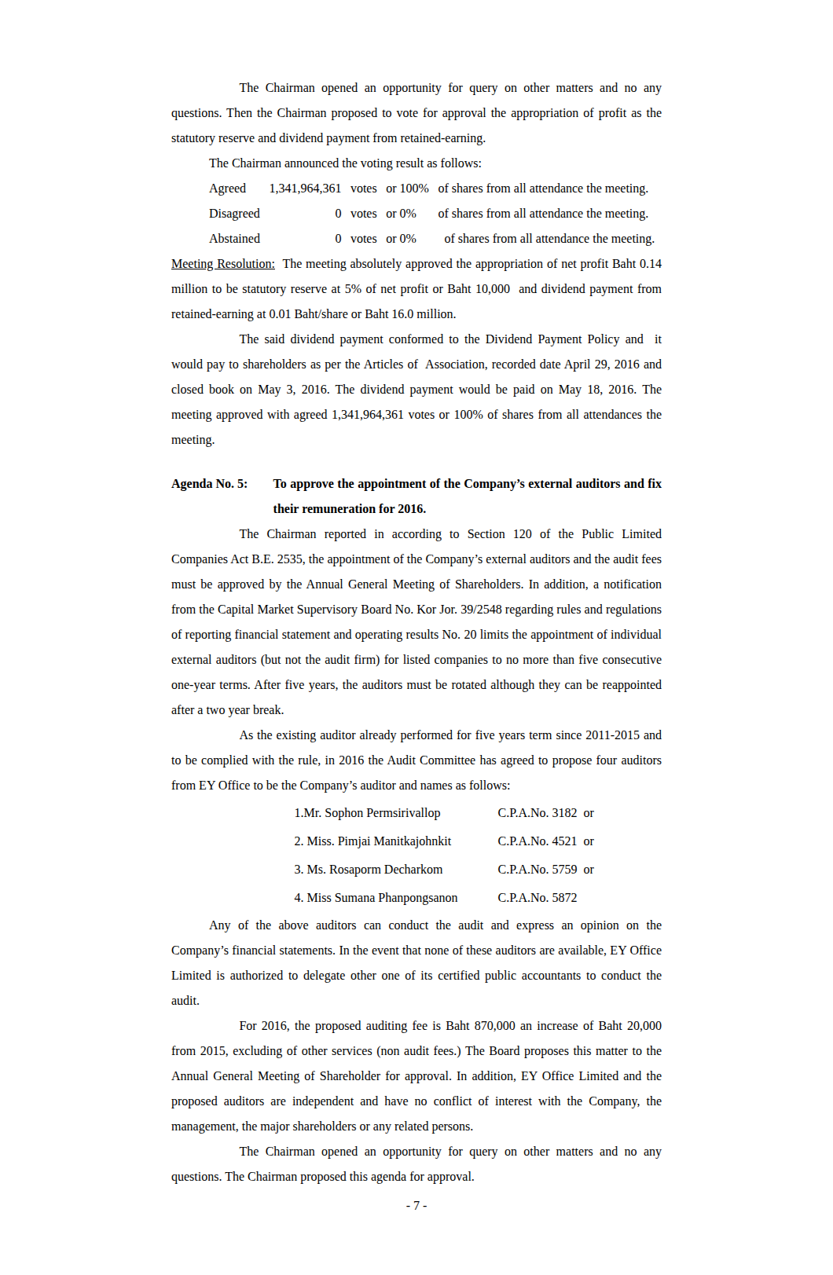The Chairman opened an opportunity for query on other matters and no any questions. Then the Chairman proposed to vote for approval the appropriation of profit as the statutory reserve and dividend payment from retained‑earning.
The Chairman announced the voting result as follows:
| Agreed | 1,341,964,361 | votes | or 100% | of shares from all attendance the meeting. |
| Disagreed | 0 | votes | or 0% | of shares from all attendance the meeting. |
| Abstained | 0 | votes | or 0% | of shares from all attendance the meeting. |
Meeting Resolution: The meeting absolutely approved the appropriation of net profit Baht 0.14 million to be statutory reserve at 5% of net profit or Baht 10,000 and dividend payment from retained‑earning at 0.01 Baht/share or Baht 16.0 million.
The said dividend payment conformed to the Dividend Payment Policy and it would pay to shareholders as per the Articles of Association, recorded date April 29, 2016 and closed book on May 3, 2016. The dividend payment would be paid on May 18, 2016. The meeting approved with agreed 1,341,964,361 votes or 100% of shares from all attendances the meeting.
Agenda No. 5:
To approve the appointment of the Company’s external auditors and fix their remuneration for 2016.
The Chairman reported in according to Section 120 of the Public Limited Companies Act B.E. 2535, the appointment of the Company’s external auditors and the audit fees must be approved by the Annual General Meeting of Shareholders. In addition, a notification from the Capital Market Supervisory Board No. Kor Jor. 39/2548 regarding rules and regulations of reporting financial statement and operating results No. 20 limits the appointment of individual external auditors (but not the audit firm) for listed companies to no more than five consecutive one‑year terms. After five years, the auditors must be rotated although they can be reappointed after a two year break.
As the existing auditor already performed for five years term since 2011‑2015 and to be complied with the rule, in 2016 the Audit Committee has agreed to propose four auditors from EY Office to be the Company’s auditor and names as follows:
| 1.Mr. Sophon Permsirivallop | C.P.A.No. 3182 or |
| 2. Miss. Pimjai Manitkajohnkit | C.P.A.No. 4521 or |
| 3. Ms. Rosaporm Decharkom | C.P.A.No. 5759 or |
| 4. Miss Sumana Phanpongsanon | C.P.A.No. 5872 |
Any of the above auditors can conduct the audit and express an opinion on the Company’s financial statements. In the event that none of these auditors are available, EY Office Limited is authorized to delegate other one of its certified public accountants to conduct the audit.
For 2016, the proposed auditing fee is Baht 870,000 an increase of Baht 20,000 from 2015, excluding of other services (non audit fees.) The Board proposes this matter to the Annual General Meeting of Shareholder for approval. In addition, EY Office Limited and the proposed auditors are independent and have no conflict of interest with the Company, the management, the major shareholders or any related persons.
The Chairman opened an opportunity for query on other matters and no any questions. The Chairman proposed this agenda for approval.
- 7 -